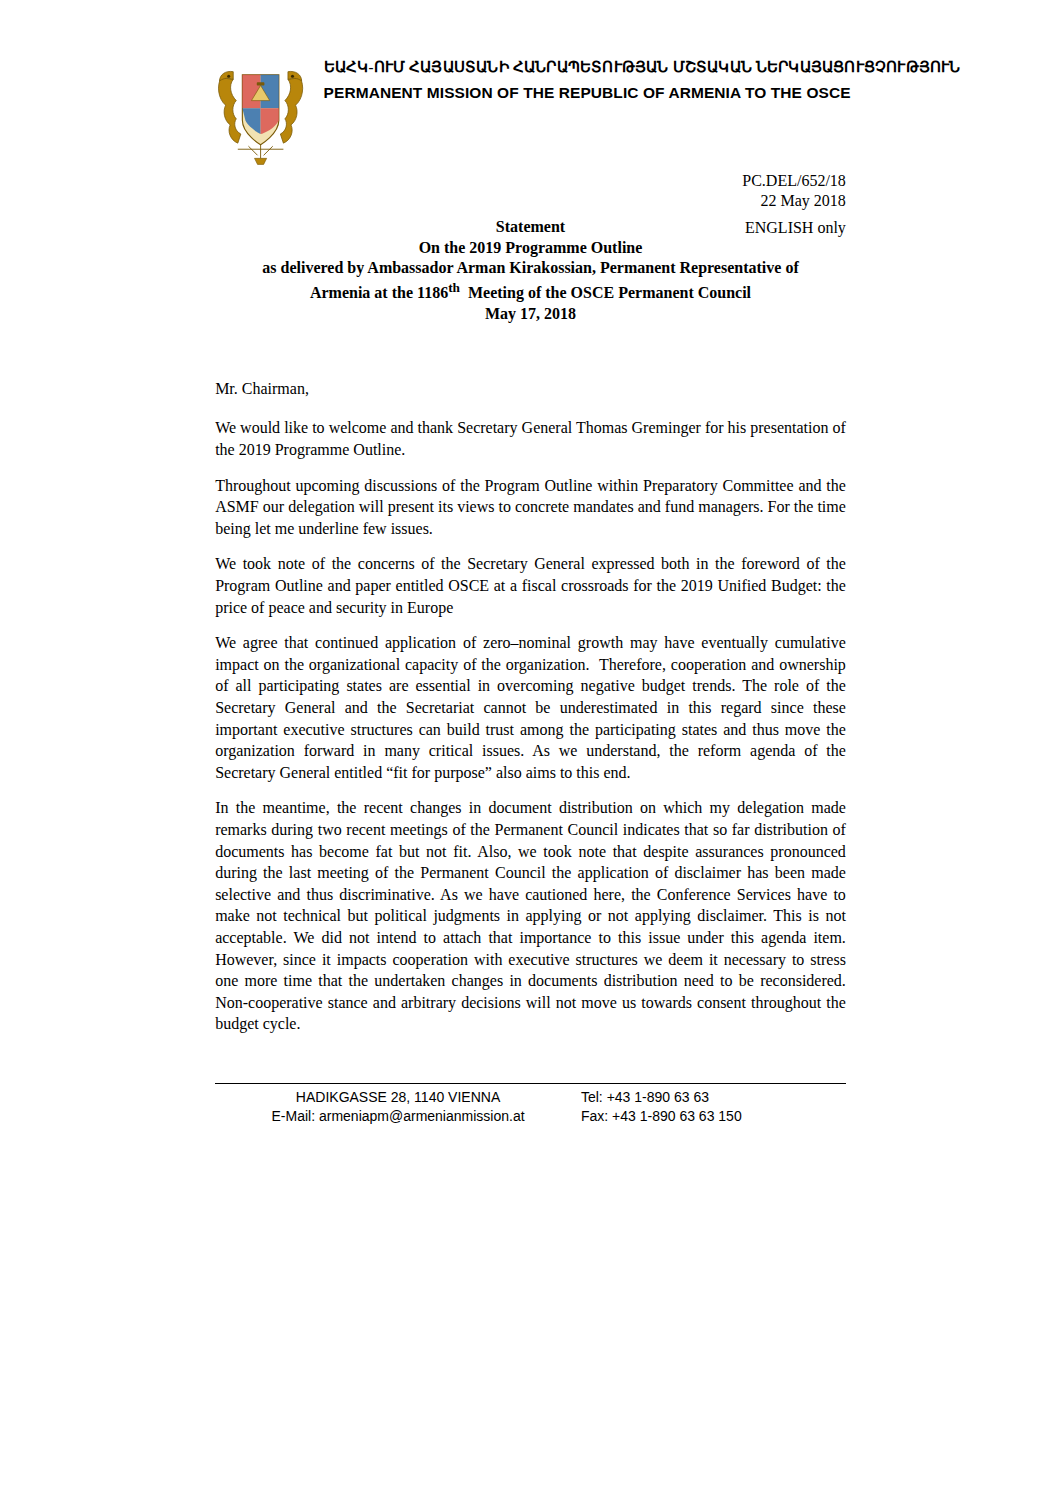ԵԱՀԿ-ՈՒՄ ՀԱՅԱՍՏԱՆԻ ՀԱՆՐԱՊԵՏՈՒԹՅԱՆ ՄՇՏԱԿԱՆ ՆԵՐԿԱՅԱՑՈՒՑՉՈՒԹՅՈՒՆ
PERMANENT MISSION OF THE REPUBLIC OF ARMENIA TO THE OSCE
PC.DEL/652/18
22 May 2018
ENGLISH only
Statement On the 2019 Programme Outline as delivered by Ambassador Arman Kirakossian, Permanent Representative of Armenia at the 1186th Meeting of the OSCE Permanent Council May 17, 2018
Mr. Chairman,
We would like to welcome and thank Secretary General Thomas Greminger for his presentation of the 2019 Programme Outline.
Throughout upcoming discussions of the Program Outline within Preparatory Committee and the ASMF our delegation will present its views to concrete mandates and fund managers. For the time being let me underline few issues.
We took note of the concerns of the Secretary General expressed both in the foreword of the Program Outline and paper entitled OSCE at a fiscal crossroads for the 2019 Unified Budget: the price of peace and security in Europe
We agree that continued application of zero–nominal growth may have eventually cumulative impact on the organizational capacity of the organization. Therefore, cooperation and ownership of all participating states are essential in overcoming negative budget trends. The role of the Secretary General and the Secretariat cannot be underestimated in this regard since these important executive structures can build trust among the participating states and thus move the organization forward in many critical issues. As we understand, the reform agenda of the Secretary General entitled “fit for purpose” also aims to this end.
In the meantime, the recent changes in document distribution on which my delegation made remarks during two recent meetings of the Permanent Council indicates that so far distribution of documents has become fat but not fit. Also, we took note that despite assurances pronounced during the last meeting of the Permanent Council the application of disclaimer has been made selective and thus discriminative. As we have cautioned here, the Conference Services have to make not technical but political judgments in applying or not applying disclaimer. This is not acceptable. We did not intend to attach that importance to this issue under this agenda item. However, since it impacts cooperation with executive structures we deem it necessary to stress one more time that the undertaken changes in documents distribution need to be reconsidered. Non-cooperative stance and arbitrary decisions will not move us towards consent throughout the budget cycle.
| HADIKGASSE 28, 1140 VIENNA E-Mail: armeniapm@armenianmission.at | Tel: +43 1-890 63 63 Fax: +43 1-890 63 63 150 |